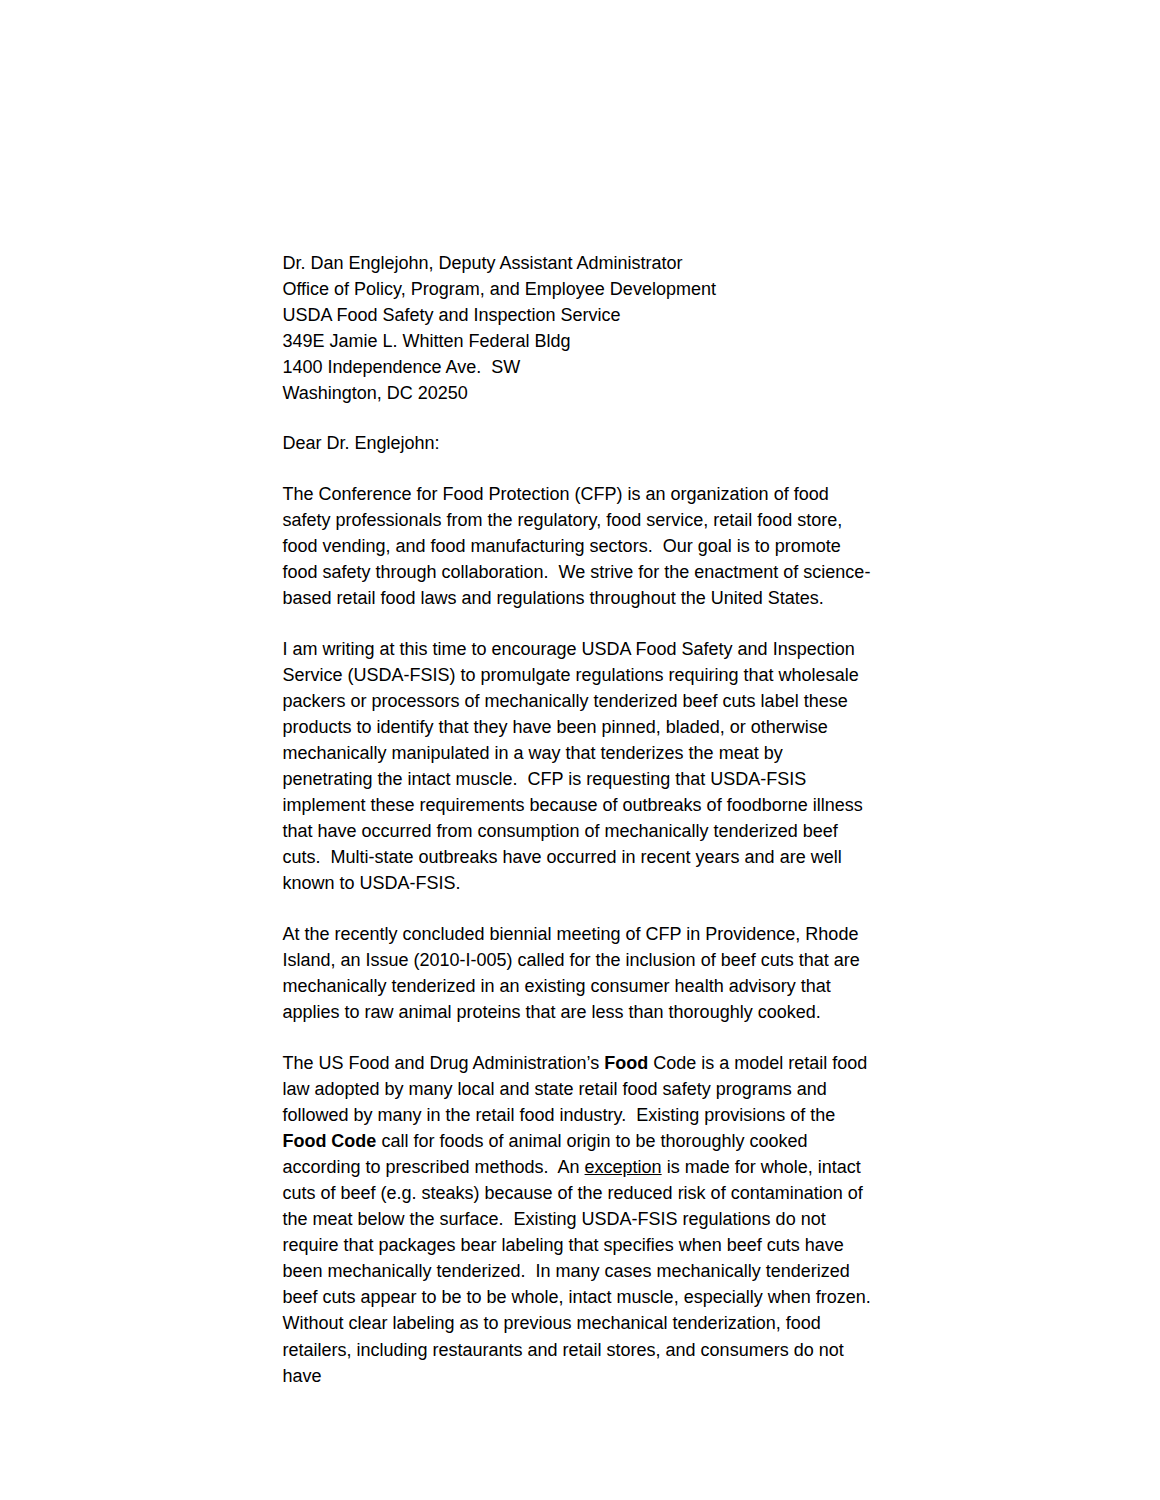Dr. Dan Englejohn, Deputy Assistant Administrator
Office of Policy, Program, and Employee Development
USDA Food Safety and Inspection Service
349E Jamie L. Whitten Federal Bldg
1400 Independence Ave. SW
Washington, DC 20250
Dear Dr. Englejohn:
The Conference for Food Protection (CFP) is an organization of food safety professionals from the regulatory, food service, retail food store, food vending, and food manufacturing sectors. Our goal is to promote food safety through collaboration. We strive for the enactment of science-based retail food laws and regulations throughout the United States.
I am writing at this time to encourage USDA Food Safety and Inspection Service (USDA-FSIS) to promulgate regulations requiring that wholesale packers or processors of mechanically tenderized beef cuts label these products to identify that they have been pinned, bladed, or otherwise mechanically manipulated in a way that tenderizes the meat by penetrating the intact muscle. CFP is requesting that USDA-FSIS implement these requirements because of outbreaks of foodborne illness that have occurred from consumption of mechanically tenderized beef cuts. Multi-state outbreaks have occurred in recent years and are well known to USDA-FSIS.
At the recently concluded biennial meeting of CFP in Providence, Rhode Island, an Issue (2010-I-005) called for the inclusion of beef cuts that are mechanically tenderized in an existing consumer health advisory that applies to raw animal proteins that are less than thoroughly cooked.
The US Food and Drug Administration’s Food Code is a model retail food law adopted by many local and state retail food safety programs and followed by many in the retail food industry. Existing provisions of the Food Code call for foods of animal origin to be thoroughly cooked according to prescribed methods. An exception is made for whole, intact cuts of beef (e.g. steaks) because of the reduced risk of contamination of the meat below the surface. Existing USDA-FSIS regulations do not require that packages bear labeling that specifies when beef cuts have been mechanically tenderized. In many cases mechanically tenderized beef cuts appear to be to be whole, intact muscle, especially when frozen. Without clear labeling as to previous mechanical tenderization, food retailers, including restaurants and retail stores, and consumers do not have